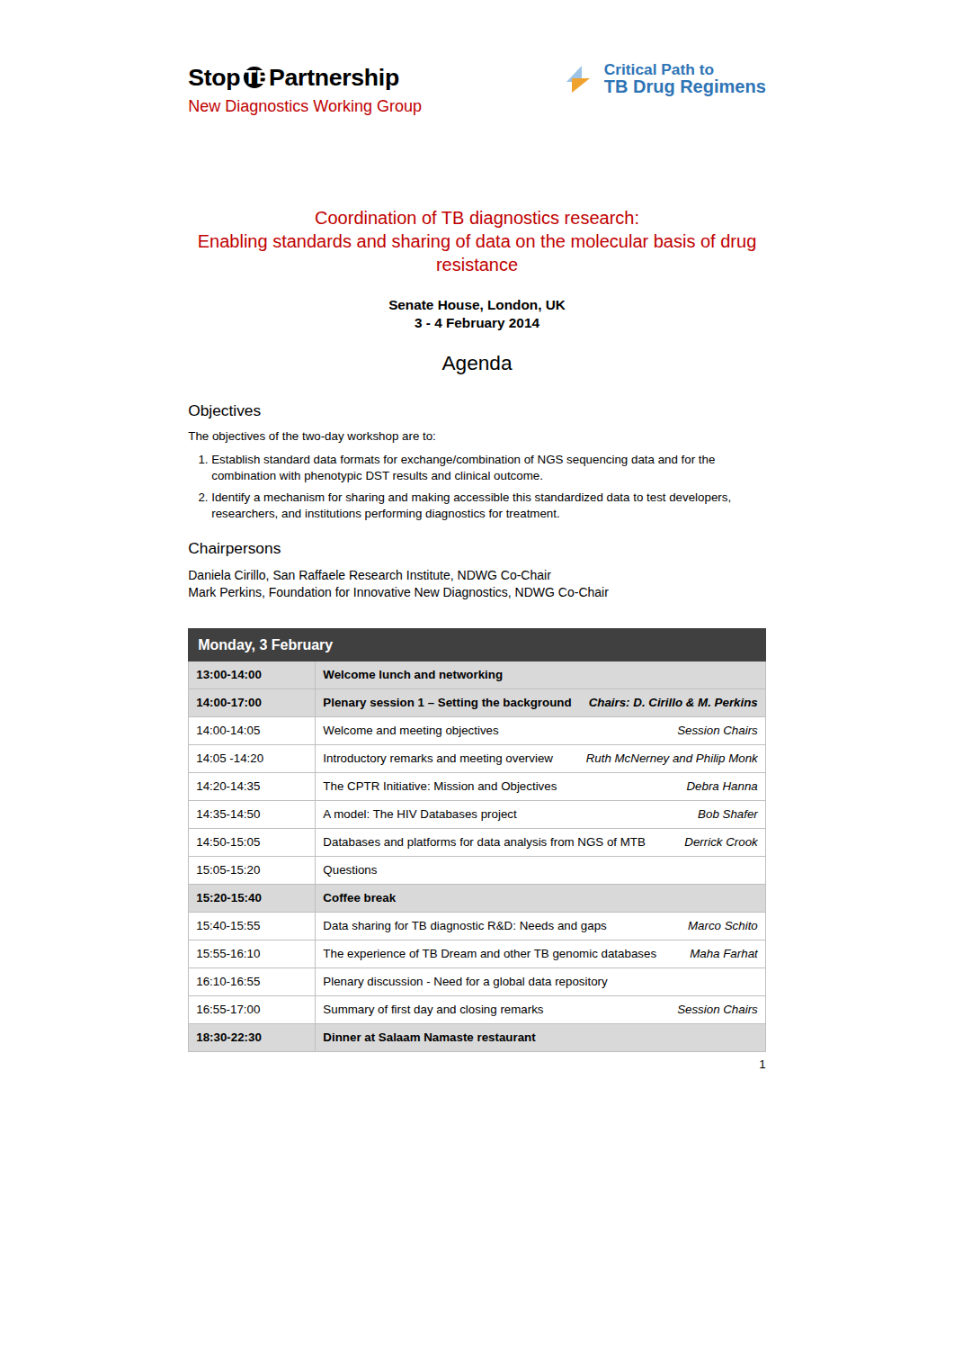Stop TB Partnership
New Diagnostics Working Group
Critical Path to
TB Drug Regimens
Coordination of TB diagnostics research:
Enabling standards and sharing of data on the molecular basis of drug resistance
Senate House, London, UK
3 - 4 February 2014
Agenda
Objectives
The objectives of the two-day workshop are to:
Establish standard data formats for exchange/combination of NGS sequencing data and for the combination with phenotypic DST results and clinical outcome.
Identify a mechanism for sharing and making accessible this standardized data to test developers, researchers, and institutions performing diagnostics for treatment.
Chairpersons
Daniela Cirillo, San Raffaele Research Institute, NDWG Co-Chair
Mark Perkins, Foundation for Innovative New Diagnostics, NDWG Co-Chair
| Monday, 3 February |
| 13:00-14:00 | Welcome lunch and networking |
| 14:00-17:00 | Plenary session 1 – Setting the background Chairs: D. Cirillo & M. Perkins |
| 14:00-14:05 | Welcome and meeting objectives Session Chairs |
| 14:05 -14:20 | Introductory remarks and meeting overview Ruth McNerney and Philip Monk |
| 14:20-14:35 | The CPTR Initiative: Mission and Objectives Debra Hanna |
| 14:35-14:50 | A model: The HIV Databases project Bob Shafer |
| 14:50-15:05 | Databases and platforms for data analysis from NGS of MTB Derrick Crook |
| 15:05-15:20 | Questions |
| 15:20-15:40 | Coffee break |
| 15:40-15:55 | Data sharing for TB diagnostic R&D: Needs and gaps Marco Schito |
| 15:55-16:10 | The experience of TB Dream and other TB genomic databases Maha Farhat |
| 16:10-16:55 | Plenary discussion - Need for a global data repository |
| 16:55-17:00 | Summary of first day and closing remarks Session Chairs |
| 18:30-22:30 | Dinner at Salaam Namaste restaurant |
1